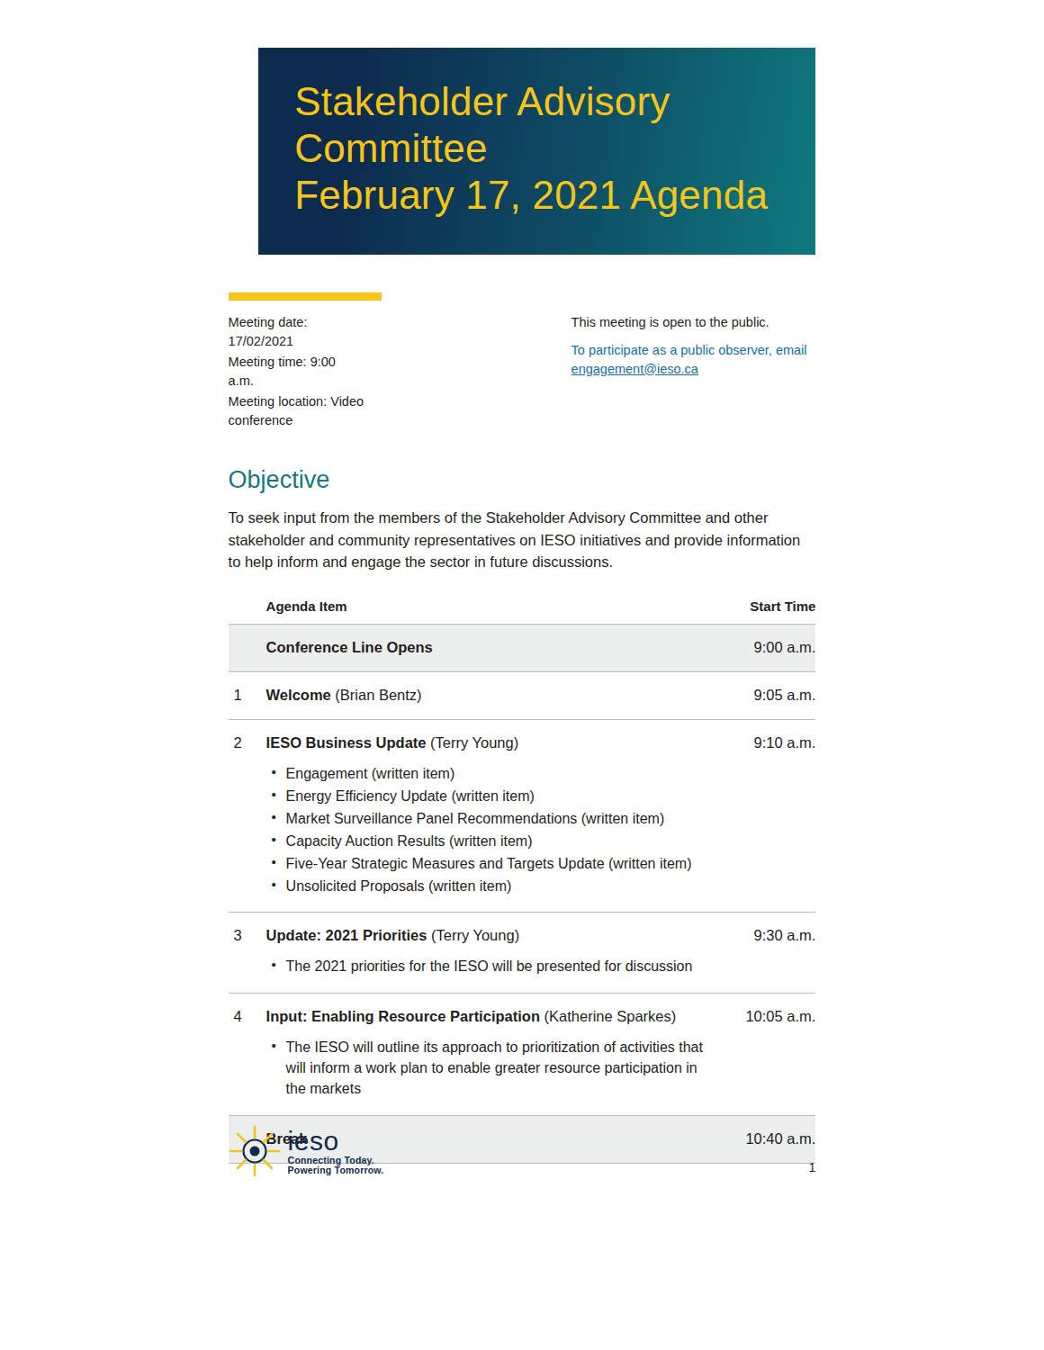Stakeholder Advisory Committee
February 17, 2021 Agenda
Meeting date: 17/02/2021
Meeting time: 9:00 a.m.
Meeting location: Video conference
This meeting is open to the public.
To participate as a public observer, email engagement@ieso.ca
Objective
To seek input from the members of the Stakeholder Advisory Committee and other stakeholder and community representatives on IESO initiatives and provide information to help inform and engage the sector in future discussions.
| | Agenda Item | Start Time |
| --- | --- | --- |
| | Conference Line Opens | 9:00 a.m. |
| 1 | Welcome (Brian Bentz) | 9:05 a.m. |
| 2 | IESO Business Update (Terry Young) Engagement (written item) Energy Efficiency Update (written item) Market Surveillance Panel Recommendations (written item) Capacity Auction Results (written item) Five-Year Strategic Measures and Targets Update (written item) Unsolicited Proposals (written item) | 9:10 a.m. |
| 3 | Update: 2021 Priorities (Terry Young) The 2021 priorities for the IESO will be presented for discussion | 9:30 a.m. |
| 4 | Input: Enabling Resource Participation (Katherine Sparkes) The IESO will outline its approach to prioritization of activities that will inform a work plan to enable greater resource participation in the markets | 10:05 a.m. |
| | Break | 10:40 a.m. |
ieso
Connecting Today.
Powering Tomorrow.
1